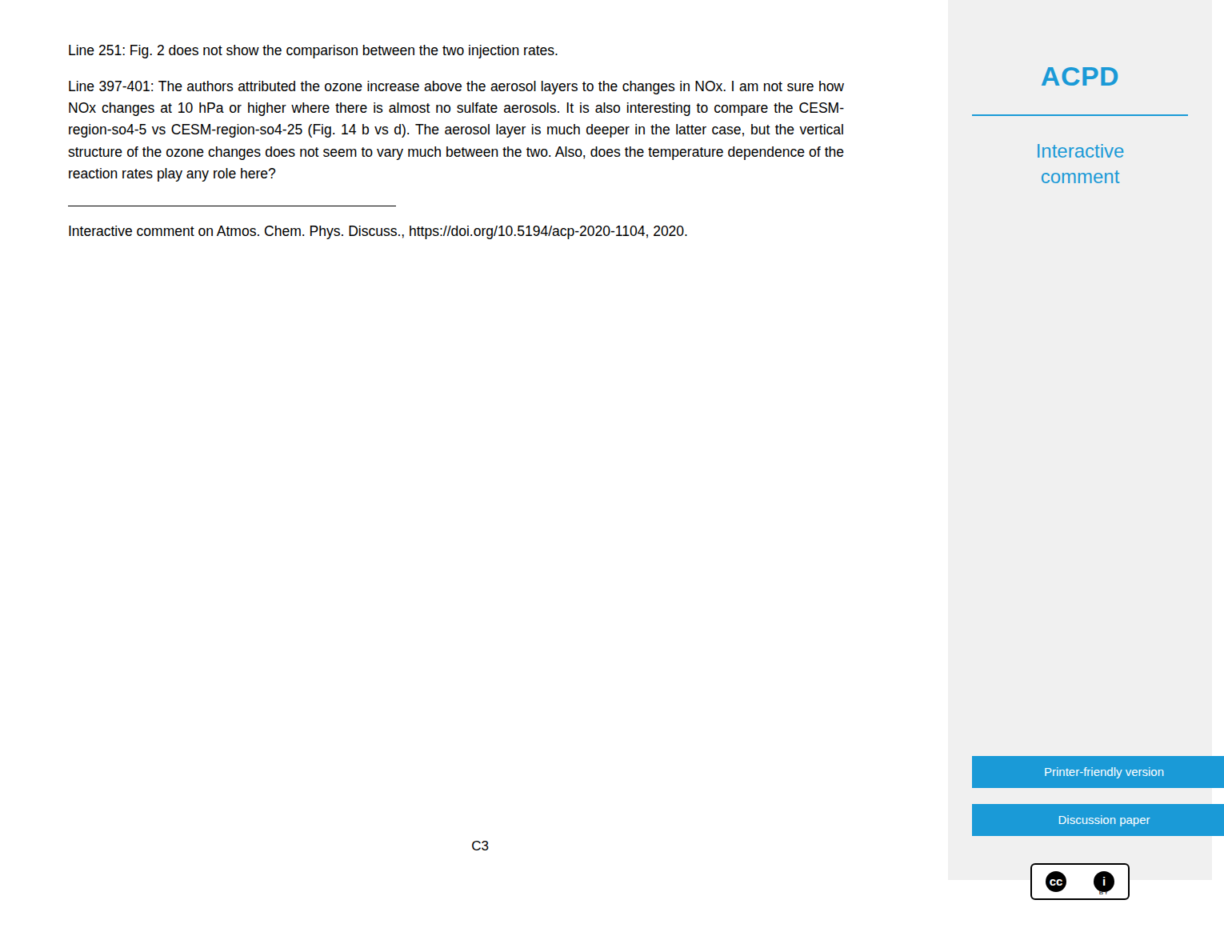Line 251: Fig. 2 does not show the comparison between the two injection rates.
Line 397-401: The authors attributed the ozone increase above the aerosol layers to the changes in NOx. I am not sure how NOx changes at 10 hPa or higher where there is almost no sulfate aerosols. It is also interesting to compare the CESM-region-so4-5 vs CESM-region-so4-25 (Fig. 14 b vs d). The aerosol layer is much deeper in the latter case, but the vertical structure of the ozone changes does not seem to vary much between the two. Also, does the temperature dependence of the reaction rates play any role here?
Interactive comment on Atmos. Chem. Phys. Discuss., https://doi.org/10.5194/acp-2020-1104, 2020.
C3
ACPD
Interactive
comment
Printer-friendly version Discussion paper
cc
i
BY